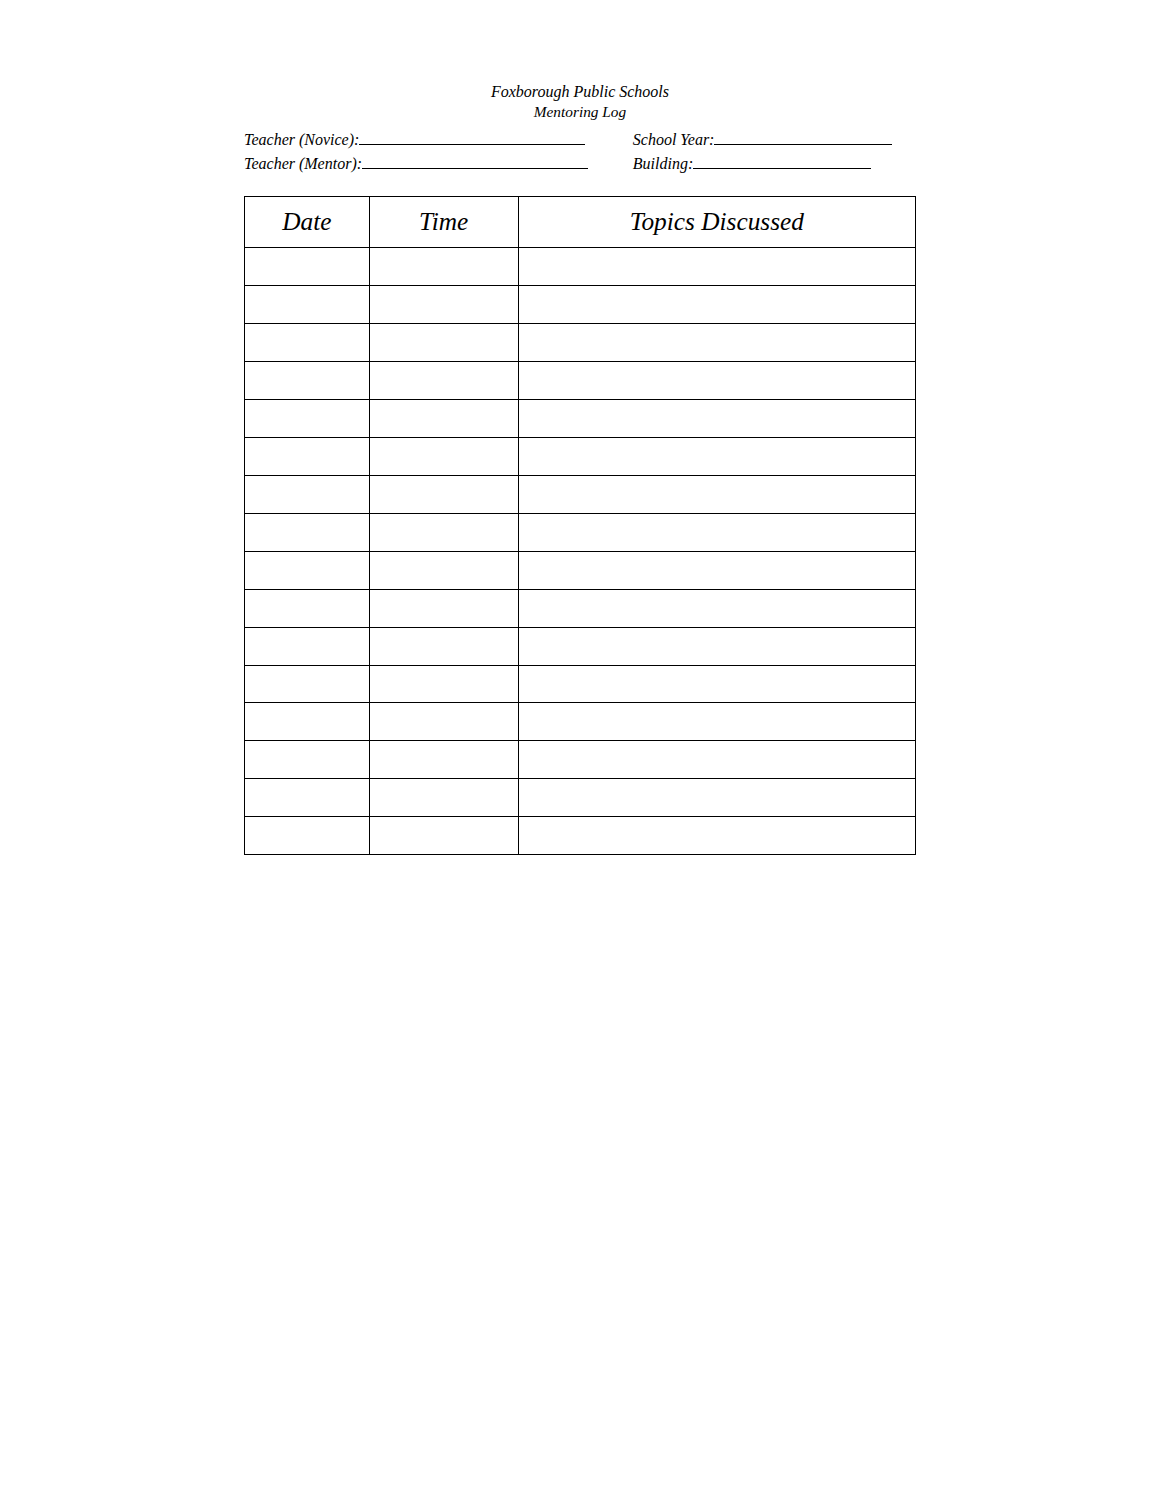Foxborough Public Schools Mentoring Log
Teacher (Novice):
School Year:
Teacher (Mentor):
Building:
| Date | Time | Topics Discussed |
| --- | --- | --- |